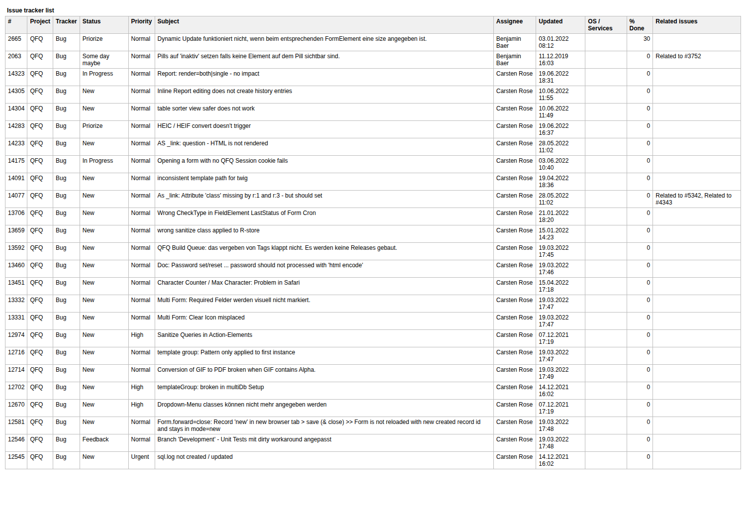Issue tracker list
| # | Project | Tracker | Status | Priority | Subject | Assignee | Updated | OS / Services | % Done | Related issues |
| --- | --- | --- | --- | --- | --- | --- | --- | --- | --- | --- |
| 2665 | QFQ | Bug | Priorize | Normal | Dynamic Update funktioniert nicht, wenn beim entsprechenden FormElement eine size angegeben ist. | Benjamin Baer | 03.01.2022 08:12 | | 30 | |
| 2063 | QFQ | Bug | Some day maybe | Normal | Pills auf 'inaktiv' setzen falls keine Element auf dem Pill sichtbar sind. | Benjamin Baer | 11.12.2019 16:03 | | 0 | Related to #3752 |
| 14323 | QFQ | Bug | In Progress | Normal | Report: render=both/single - no impact | Carsten Rose | 19.06.2022 18:31 | | 0 | |
| 14305 | QFQ | Bug | New | Normal | Inline Report editing does not create history entries | Carsten Rose | 10.06.2022 11:55 | | 0 | |
| 14304 | QFQ | Bug | New | Normal | table sorter view safer does not work | Carsten Rose | 10.06.2022 11:49 | | 0 | |
| 14283 | QFQ | Bug | Priorize | Normal | HEIC / HEIF convert doesn't trigger | Carsten Rose | 19.06.2022 16:37 | | 0 | |
| 14233 | QFQ | Bug | New | Normal | AS _link: question - HTML is not rendered | Carsten Rose | 28.05.2022 11:02 | | 0 | |
| 14175 | QFQ | Bug | In Progress | Normal | Opening a form with no QFQ Session cookie fails | Carsten Rose | 03.06.2022 10:40 | | 0 | |
| 14091 | QFQ | Bug | New | Normal | inconsistent template path for twig | Carsten Rose | 19.04.2022 18:36 | | 0 | |
| 14077 | QFQ | Bug | New | Normal | As _link: Attribute 'class' missing by r:1 and r:3 - but should set | Carsten Rose | 28.05.2022 11:02 | | 0 | Related to #5342, Related to #4343 |
| 13706 | QFQ | Bug | New | Normal | Wrong CheckType in FieldElement LastStatus of Form Cron | Carsten Rose | 21.01.2022 18:20 | | 0 | |
| 13659 | QFQ | Bug | New | Normal | wrong sanitize class applied to R-store | Carsten Rose | 15.01.2022 14:23 | | 0 | |
| 13592 | QFQ | Bug | New | Normal | QFQ Build Queue: das vergeben von Tags klappt nicht. Es werden keine Releases gebaut. | Carsten Rose | 19.03.2022 17:45 | | 0 | |
| 13460 | QFQ | Bug | New | Normal | Doc: Password set/reset ... password should not processed with 'html encode' | Carsten Rose | 19.03.2022 17:46 | | 0 | |
| 13451 | QFQ | Bug | New | Normal | Character Counter / Max Character: Problem in Safari | Carsten Rose | 15.04.2022 17:18 | | 0 | |
| 13332 | QFQ | Bug | New | Normal | Multi Form: Required Felder werden visuell nicht markiert. | Carsten Rose | 19.03.2022 17:47 | | 0 | |
| 13331 | QFQ | Bug | New | Normal | Multi Form: Clear Icon misplaced | Carsten Rose | 19.03.2022 17:47 | | 0 | |
| 12974 | QFQ | Bug | New | High | Sanitize Queries in Action-Elements | Carsten Rose | 07.12.2021 17:19 | | 0 | |
| 12716 | QFQ | Bug | New | Normal | template group: Pattern only applied to first instance | Carsten Rose | 19.03.2022 17:47 | | 0 | |
| 12714 | QFQ | Bug | New | Normal | Conversion of GIF to PDF broken when GIF contains Alpha. | Carsten Rose | 19.03.2022 17:49 | | 0 | |
| 12702 | QFQ | Bug | New | High | templateGroup: broken in multiDb Setup | Carsten Rose | 14.12.2021 16:02 | | 0 | |
| 12670 | QFQ | Bug | New | High | Dropdown-Menu classes können nicht mehr angegeben werden | Carsten Rose | 07.12.2021 17:19 | | 0 | |
| 12581 | QFQ | Bug | New | Normal | Form.forward=close: Record 'new' in new browser tab > save (& close) >> Form is not reloaded with new created record id and stays in mode=new | Carsten Rose | 19.03.2022 17:48 | | 0 | |
| 12546 | QFQ | Bug | Feedback | Normal | Branch 'Development' - Unit Tests mit dirty workaround angepasst | Carsten Rose | 19.03.2022 17:48 | | 0 | |
| 12545 | QFQ | Bug | New | Urgent | sql.log not created / updated | Carsten Rose | 14.12.2021 16:02 | | 0 | |